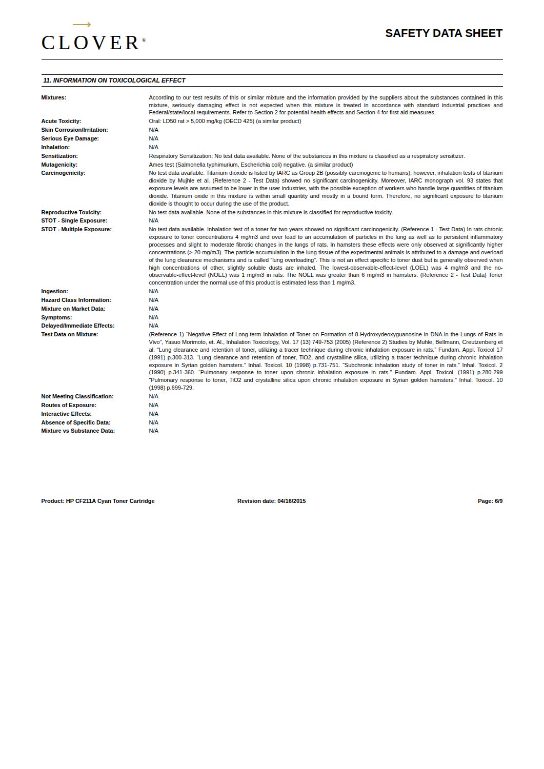⟶
CLOVER®
SAFETY DATA SHEET
11. INFORMATION ON TOXICOLOGICAL EFFECT
| Mixtures: | According to our test results of this or similar mixture and the information provided by the suppliers about the substances contained in this mixture, seriously damaging effect is not expected when this mixture is treated in accordance with standard industrial practices and Federal/state/local requirements. Refer to Section 2 for potential health effects and Section 4 for first aid measures. |
| Acute Toxicity: | Oral: LD50 rat > 5,000 mg/kg (OECD 425) (a similar product) |
| Skin Corrosion/Irritation: | N/A |
| Serious Eye Damage: | N/A |
| Inhalation: | N/A |
| Sensitization: | Respiratory Sensitization: No test data available. None of the substances in this mixture is classified as a respiratory sensitizer. |
| Mutagenicity: | Ames test (Salmonella typhimurium, Escherichia coli) negative. (a similar product) |
| Carcinogenicity: | No test data available. Titanium dioxide is listed by IARC as Group 2B (possibly carcinogenic to humans); however, inhalation tests of titanium dioxide by Mujhle et al. (Reference 2 - Test Data) showed no significant carcinogenicity. Moreover, IARC monograph vol. 93 states that exposure levels are assumed to be lower in the user industries, with the possible exception of workers who handle large quantities of titanium dioxide. Titanium oxide in this mixture is within small quantity and mostly in a bound form. Therefore, no significant exposure to titanium dioxide is thought to occur during the use of the product. |
| Reproductive Toxicity: | No test data available. None of the substances in this mixture is classified for reproductive toxicity. |
| STOT - Single Exposure: | N/A |
| STOT - Multiple Exposure: | No test data available. Inhalation test of a toner for two years showed no significant carcinogenicity. (Reference 1 - Test Data) In rats chronic exposure to toner concentrations 4 mg/m3 and over lead to an accumulation of particles in the lung as well as to persistent inflammatory processes and slight to moderate fibrotic changes in the lungs of rats. In hamsters these effects were only observed at significantly higher concentrations (> 20 mg/m3). The particle accumulation in the lung tissue of the experimental animals is attributed to a damage and overload of the lung clearance mechanisms and is called “lung overloading”. This is not an effect specific to toner dust but is generally observed when high concentrations of other, slightly soluble dusts are inhaled. The lowest-observable-effect-level (LOEL) was 4 mg/m3 and the no-observable-effect-level (NOEL) was 1 mg/m3 in rats. The NOEL was greater than 6 mg/m3 in hamsters. (Reference 2 - Test Data) Toner concentration under the normal use of this product is estimated less than 1 mg/m3. |
| Ingestion: | N/A |
| Hazard Class Information: | N/A |
| Mixture on Market Data: | N/A |
| Symptoms: | N/A |
| Delayed/Immediate Effects: | N/A |
| Test Data on Mixture: | (Reference 1) “Negative Effect of Long-term Inhalation of Toner on Formation of 8-Hydroxydeoxyguanosine in DNA in the Lungs of Rats in Vivo”, Yasuo Morimoto, et. Al., Inhalation Toxicology, Vol. 17 (13) 749-753 (2005) (Reference 2) Studies by Muhle, Bellmann, Creutzenberg et al. “Lung clearance and retention of toner, utilizing a tracer technique during chronic inhalation exposure in rats.” Fundam. Appl. Toxicol 17 (1991) p.300-313. “Lung clearance and retention of toner, TiO2, and crystalline silica, utilizing a tracer technique during chronic inhalation exposure in Syrian golden hamsters.” Inhal. Toxicol. 10 (1998) p.731-751. “Subchronic inhalation study of toner in rats.” Inhal. Toxicol. 2 (1990) p.341-360. “Pulmonary response to toner upon chronic inhalation exposure in rats.” Fundam. Appl. Toxicol. (1991) p.280-299 “Pulmonary response to toner, TiO2 and crystalline silica upon chronic inhalation exposure in Syrian golden hamsters.” Inhal. Toxicol. 10 (1998) p.699-729. |
| Not Meeting Classification: | N/A |
| Routes of Exposure: | N/A |
| Interactive Effects: | N/A |
| Absence of Specific Data: | N/A |
| Mixture vs Substance Data: | N/A |
Product: HP CF211A Cyan Toner Cartridge
Revision date: 04/16/2015
Page: 6/9